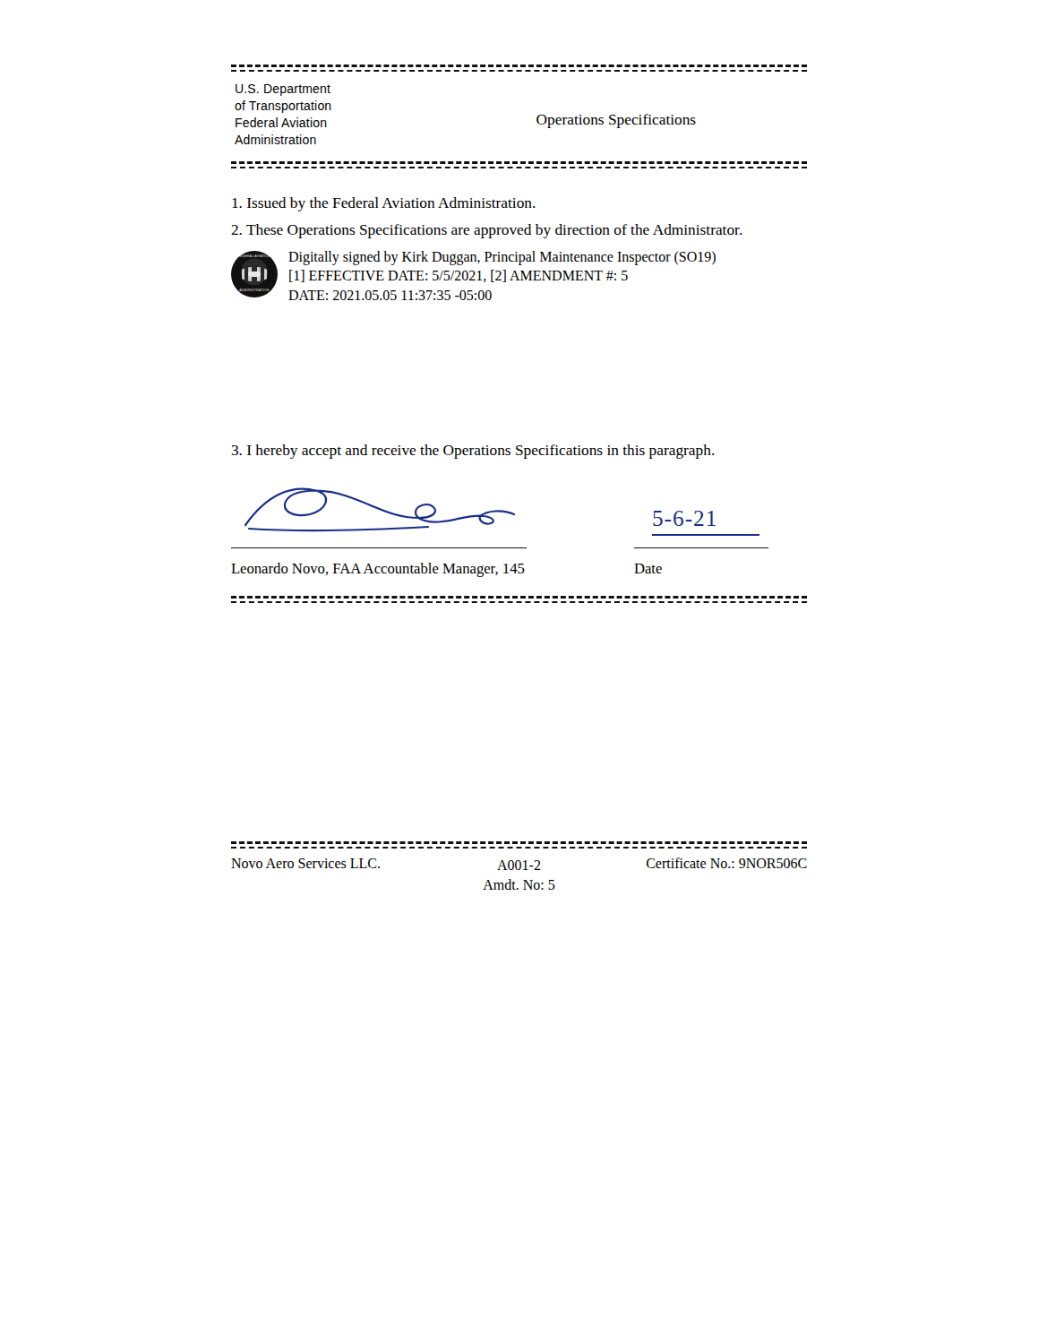U.S. Department
of Transportation
Federal Aviation
Administration
Operations Specifications
1. Issued by the Federal Aviation Administration.
2. These Operations Specifications are approved by direction of the Administrator.
Digitally signed by Kirk Duggan, Principal Maintenance Inspector (SO19)
[1] EFFECTIVE DATE: 5/5/2021, [2] AMENDMENT #: 5
DATE: 2021.05.05 11:37:35 -05:00
3. I hereby accept and receive the Operations Specifications in this paragraph.
5-6-21
Leonardo Novo, FAA Accountable Manager, 145
Date
Novo Aero Services LLC.
A001-2
Amdt. No: 5
Certificate No.: 9NOR506C